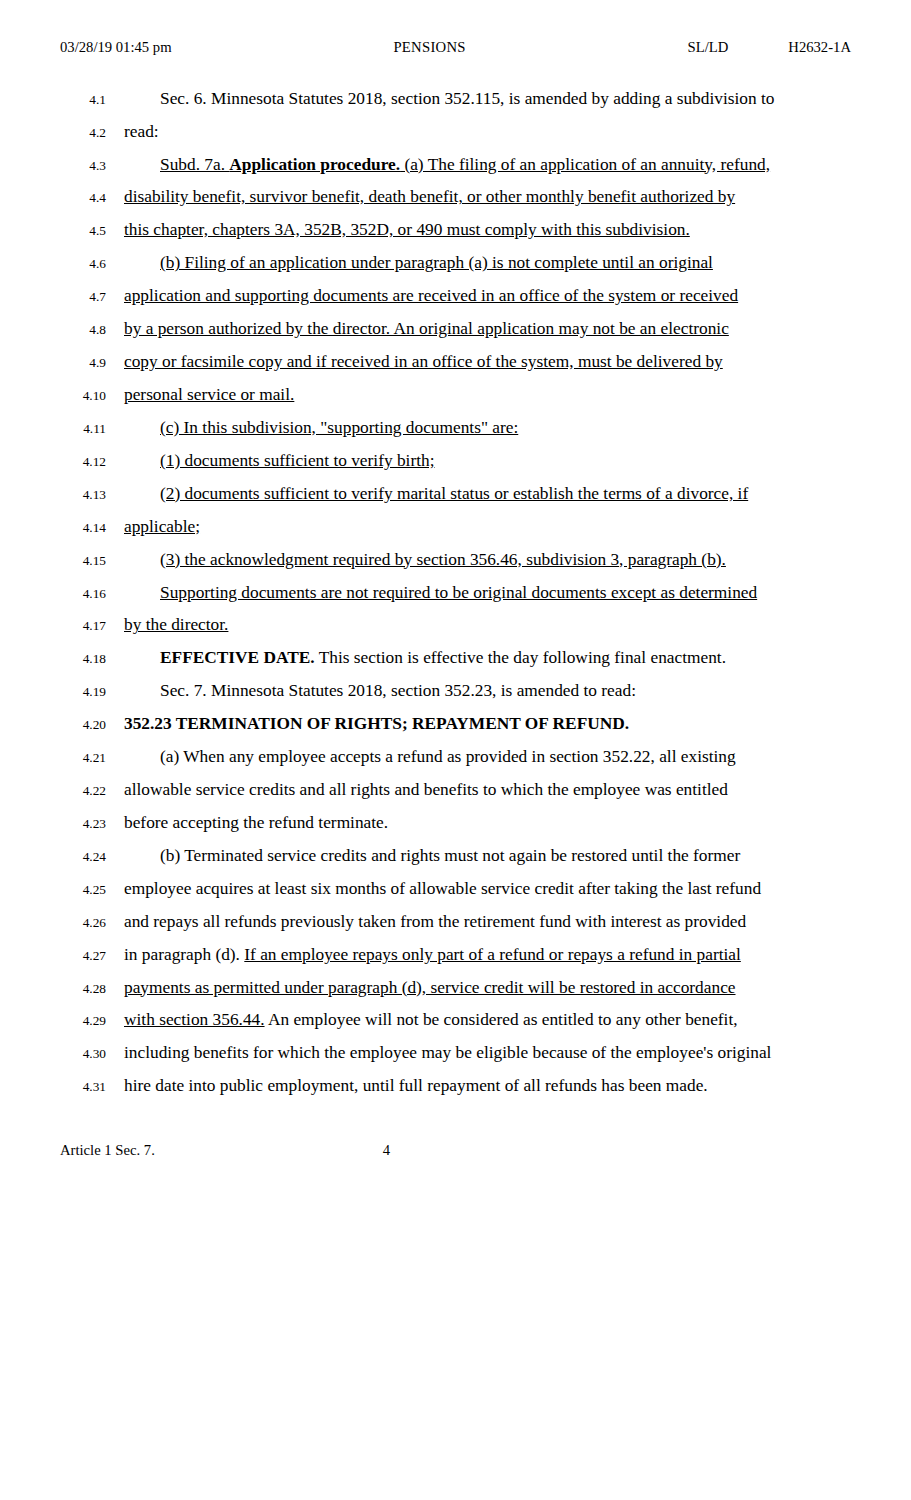03/28/19 01:45 pm PENSIONS SL/LD H2632-1A
4.1 Sec. 6. Minnesota Statutes 2018, section 352.115, is amended by adding a subdivision to
4.2 read:
4.3 Subd. 7a. Application procedure. (a) The filing of an application of an annuity, refund,
4.4 disability benefit, survivor benefit, death benefit, or other monthly benefit authorized by
4.5 this chapter, chapters 3A, 352B, 352D, or 490 must comply with this subdivision.
4.6(b) Filing of an application under paragraph (a) is not complete until an original
4.7 application and supporting documents are received in an office of the system or received
4.8 by a person authorized by the director. An original application may not be an electronic
4.9 copy or facsimile copy and if received in an office of the system, must be delivered by
4.10 personal service or mail.
4.11(c) In this subdivision, "supporting documents" are:
4.12(1) documents sufficient to verify birth;
4.13(2) documents sufficient to verify marital status or establish the terms of a divorce, if
4.14 applicable;
4.15(3) the acknowledgment required by section 356.46, subdivision 3, paragraph (b).
4.16 Supporting documents are not required to be original documents except as determined
4.17 by the director.
4.18 EFFECTIVE DATE. This section is effective the day following final enactment.
4.19 Sec. 7. Minnesota Statutes 2018, section 352.23, is amended to read:
4.20352.23 TERMINATION OF RIGHTS; REPAYMENT OF REFUND.
4.21(a) When any employee accepts a refund as provided in section 352.22, all existing
4.22 allowable service credits and all rights and benefits to which the employee was entitled
4.23 before accepting the refund terminate.
4.24(b) Terminated service credits and rights must not again be restored until the former
4.25 employee acquires at least six months of allowable service credit after taking the last refund
4.26 and repays all refunds previously taken from the retirement fund with interest as provided
4.27 in paragraph (d). If an employee repays only part of a refund or repays a refund in partial
4.28 payments as permitted under paragraph (d), service credit will be restored in accordance
4.29 with section 356.44. An employee will not be considered as entitled to any other benefit,
4.30 including benefits for which the employee may be eligible because of the employee's original
4.31 hire date into public employment, until full repayment of all refunds has been made.
Article 1 Sec. 7. 4